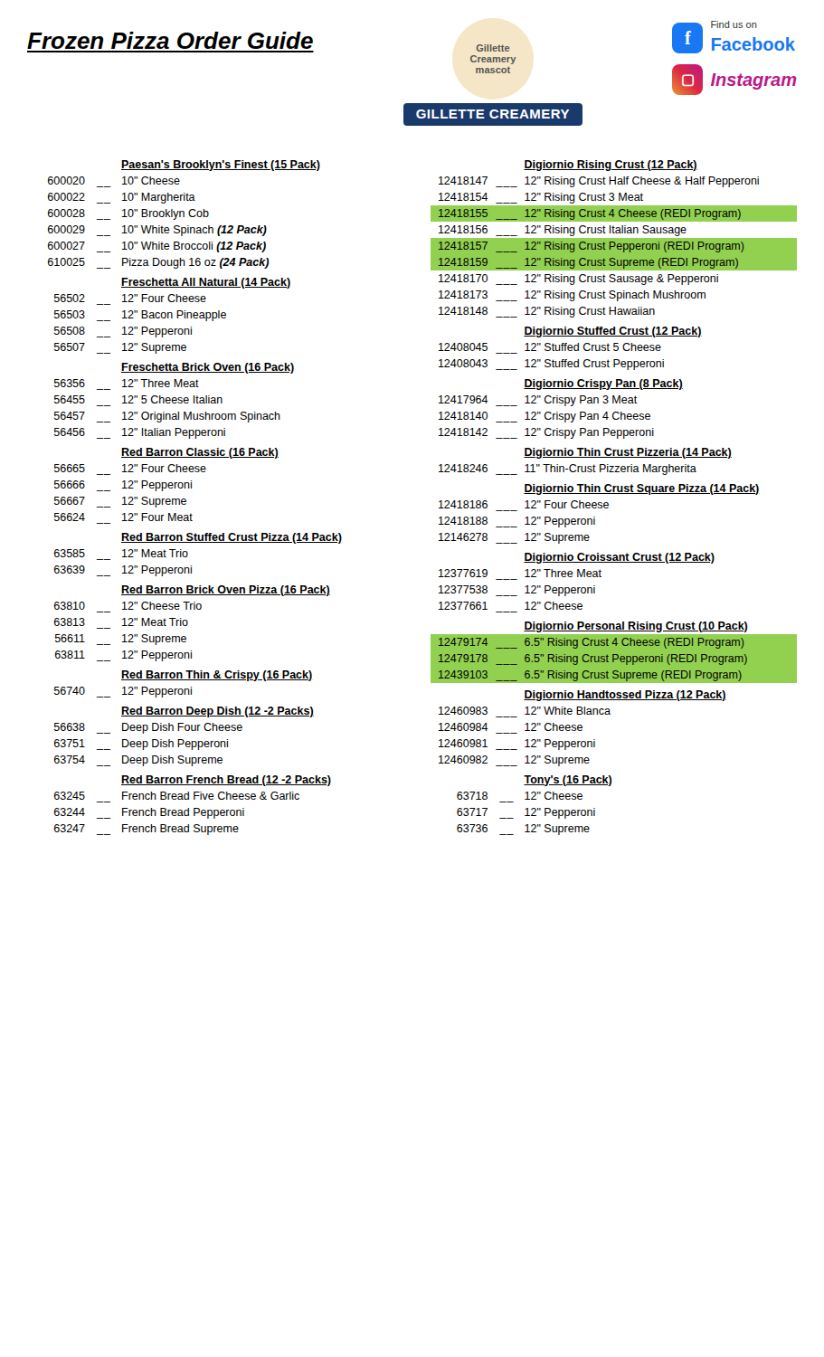Frozen Pizza Order Guide
Gillette
Creamery
mascot
GILLETTE CREAMERY
f
Find us on
Facebook
▢
Instagram
| | | Paesan's Brooklyn's Finest (15 Pack) |
| 600020 | __ | 10" Cheese |
| 600022 | __ | 10" Margherita |
| 600028 | __ | 10" Brooklyn Cob |
| 600029 | __ | 10" White Spinach (12 Pack) |
| 600027 | __ | 10" White Broccoli (12 Pack) |
| 610025 | __ | Pizza Dough 16 oz (24 Pack) |
| | | Freschetta All Natural (14 Pack) |
| 56502 | __ | 12" Four Cheese |
| 56503 | __ | 12" Bacon Pineapple |
| 56508 | __ | 12" Pepperoni |
| 56507 | __ | 12" Supreme |
| | | Freschetta Brick Oven (16 Pack) |
| 56356 | __ | 12" Three Meat |
| 56455 | __ | 12" 5 Cheese Italian |
| 56457 | __ | 12" Original Mushroom Spinach |
| 56456 | __ | 12" Italian Pepperoni |
| | | Red Barron Classic (16 Pack) |
| 56665 | __ | 12" Four Cheese |
| 56666 | __ | 12" Pepperoni |
| 56667 | __ | 12" Supreme |
| 56624 | __ | 12" Four Meat |
| | | Red Barron Stuffed Crust Pizza (14 Pack) |
| 63585 | __ | 12" Meat Trio |
| 63639 | __ | 12" Pepperoni |
| | | Red Barron Brick Oven Pizza (16 Pack) |
| 63810 | __ | 12" Cheese Trio |
| 63813 | __ | 12" Meat Trio |
| 56611 | __ | 12" Supreme |
| 63811 | __ | 12" Pepperoni |
| | | Red Barron Thin & Crispy (16 Pack) |
| 56740 | __ | 12" Pepperoni |
| | | Red Barron Deep Dish (12 -2 Packs) |
| 56638 | __ | Deep Dish Four Cheese |
| 63751 | __ | Deep Dish Pepperoni |
| 63754 | __ | Deep Dish Supreme |
| | | Red Barron French Bread (12 -2 Packs) |
| 63245 | __ | French Bread Five Cheese & Garlic |
| 63244 | __ | French Bread Pepperoni |
| 63247 | __ | French Bread Supreme |
| | | Digiornio Rising Crust (12 Pack) |
| 12418147 | ___ | 12" Rising Crust Half Cheese & Half Pepperoni |
| 12418154 | ___ | 12" Rising Crust 3 Meat |
| 12418155 | ___ | 12" Rising Crust 4 Cheese (REDI Program) |
| 12418156 | ___ | 12" Rising Crust Italian Sausage |
| 12418157 | ___ | 12" Rising Crust Pepperoni (REDI Program) |
| 12418159 | ___ | 12" Rising Crust Supreme (REDI Program) |
| 12418170 | ___ | 12" Rising Crust Sausage & Pepperoni |
| 12418173 | ___ | 12" Rising Crust Spinach Mushroom |
| 12418148 | ___ | 12" Rising Crust Hawaiian |
| | | Digiornio Stuffed Crust (12 Pack) |
| 12408045 | ___ | 12" Stuffed Crust 5 Cheese |
| 12408043 | ___ | 12" Stuffed Crust Pepperoni |
| | | Digiornio Crispy Pan (8 Pack) |
| 12417964 | ___ | 12" Crispy Pan 3 Meat |
| 12418140 | ___ | 12" Crispy Pan 4 Cheese |
| 12418142 | ___ | 12" Crispy Pan Pepperoni |
| | | Digiornio Thin Crust Pizzeria (14 Pack) |
| 12418246 | ___ | 11" Thin-Crust Pizzeria Margherita |
| | | Digiornio Thin Crust Square Pizza (14 Pack) |
| 12418186 | ___ | 12" Four Cheese |
| 12418188 | ___ | 12" Pepperoni |
| 12146278 | ___ | 12" Supreme |
| | | Digiornio Croissant Crust (12 Pack) |
| 12377619 | ___ | 12" Three Meat |
| 12377538 | ___ | 12" Pepperoni |
| 12377661 | ___ | 12" Cheese |
| | | Digiornio Personal Rising Crust (10 Pack) |
| 12479174 | ___ | 6.5" Rising Crust 4 Cheese (REDI Program) |
| 12479178 | ___ | 6.5" Rising Crust Pepperoni (REDI Program) |
| 12439103 | ___ | 6.5" Rising Crust Supreme (REDI Program) |
| | | Digiornio Handtossed Pizza (12 Pack) |
| 12460983 | ___ | 12" White Blanca |
| 12460984 | ___ | 12" Cheese |
| 12460981 | ___ | 12" Pepperoni |
| 12460982 | ___ | 12" Supreme |
| | | Tony's (16 Pack) |
| 63718 | __ | 12" Cheese |
| 63717 | __ | 12" Pepperoni |
| 63736 | __ | 12" Supreme |